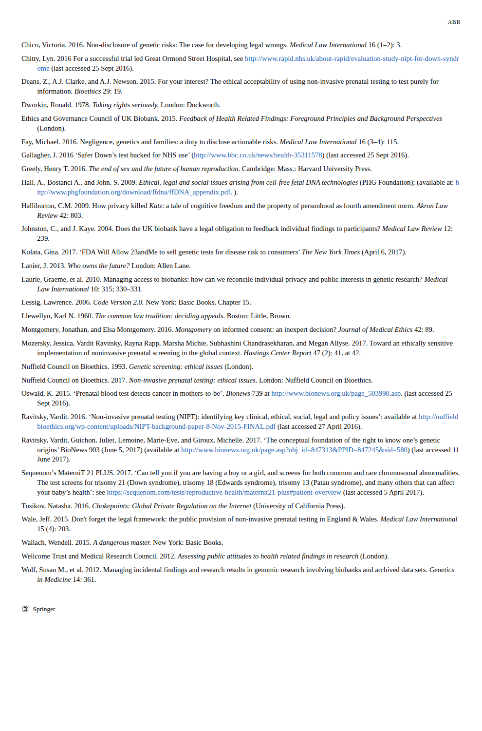ABR
Chico, Victoria. 2016. Non-disclosure of genetic risks: The case for developing legal wrongs. Medical Law International 16 (1–2): 3.
Chitty, Lyn. 2016 For a successful trial led Great Ormond Street Hospital, see http://www.rapid.nhs.uk/about-rapid/evaluation-study-nipt-for-down-syndrome (last accessed 25 Sept 2016).
Deans, Z., A.J. Clarke, and A.J. Newson. 2015. For your interest? The ethical acceptability of using non-invasive prenatal testing to test purely for information. Bioethics 29: 19.
Dworkin, Ronald. 1978. Taking rights seriously. London: Duckworth.
Ethics and Governance Council of UK Biobank. 2015. Feedback of Health Related Findings: Foreground Principles and Background Perspectives (London).
Fay, Michael. 2016. Negligence, genetics and families: a duty to disclose actionable risks. Medical Law International 16 (3–4): 115.
Gallagher, J. 2016 ‘Safer Down’s test backed for NHS use’ (http://www.bbc.co.uk/news/health-35311578) (last accessed 25 Sept 2016).
Greely, Henry T. 2016. The end of sex and the future of human reproduction. Cambridge: Mass.: Harvard University Press.
Hall, A., Bostanci A., and John, S. 2009. Ethical, legal and social issues arising from cell-free fetal DNA technologies (PHG Foundation); (available at: http://www.phgfoundation.org/download/ffdna/ffDNA_appendix.pdf. ).
Halliburton, C.M. 2009. How privacy killed Katz: a tale of cognitive freedom and the property of personhood as fourth amendment norm. Akron Law Review 42: 803.
Johnston, C., and J. Kaye. 2004. Does the UK biobank have a legal obligation to feedback individual findings to participants? Medical Law Review 12: 239.
Kolata, Gina. 2017. ‘FDA Will Allow 23andMe to sell genetic tests for disease risk to consumers’ The New York Times (April 6, 2017).
Lanier, J. 2013. Who owns the future? London: Allen Lane.
Laurie, Graeme, et al. 2010. Managing access to biobanks: how can we reconcile individual privacy and public interests in genetic research? Medical Law International 10: 315; 330–331.
Lessig, Lawrence. 2006. Code Version 2.0. New York: Basic Books, Chapter 15.
Llewellyn, Karl N. 1960. The common law tradition: deciding appeals. Boston: Little, Brown.
Montgomery, Jonathan, and Elsa Montgomery. 2016. Montgomery on informed consent: an inexpert decision? Journal of Medical Ethics 42: 89.
Mozersky, Jessica, Vardit Ravitsky, Rayna Rapp, Marsha Michie, Subhashini Chandrasekharan, and Megan Allyse. 2017. Toward an ethically sensitive implementation of noninvasive prenatal screening in the global context. Hastings Center Report 47 (2): 41, at 42.
Nuffield Council on Bioethics. 1993. Genetic screening: ethical issues (London).
Nuffield Council on Bioethics. 2017. Non-invasive prenatal testing: ethical issues. London: Nuffield Council on Bioethics.
Oswald, K. 2015. ‘Prenatal blood test detects cancer in mothers-to-be’, Bionews 739 at http://www.bionews.org.uk/page_503998.asp. (last accessed 25 Sept 2016).
Ravitsky, Vardit. 2016. ‘Non-invasive prenatal testing (NIPT): identifying key clinical, ethical, social, legal and policy issues’: available at http://nuffieldbioethics.org/wp-content/uploads/NIPT-background-paper-8-Nov-2015-FINAL.pdf (last accessed 27 April 2016).
Ravitsky, Vardit, Guichon, Juliet, Lemoine, Marie-Eve, and Giroux, Michelle. 2017. ‘The conceptual foundation of the right to know one’s genetic origins’ BioNews 903 (June 5, 2017) (available at http://www.bionews.org.uk/page.asp?obj_id=847313&PPID=847245&sid=580) (last accessed 11 June 2017).
Sequenom’s MaterniT 21 PLUS. 2017. ‘Can tell you if you are having a boy or a girl, and screens for both common and rare chromosomal abnormalities. The test screens for trisomy 21 (Down syndrome), trisomy 18 (Edwards syndrome), trisomy 13 (Patau syndrome), and many others that can affect your baby’s health’: see https://sequenom.com/tests/reproductive-health/maternit21-plus#patient-overview (last accessed 5 April 2017).
Tusikov, Natasha. 2016. Chokepoints: Global Private Regulation on the Internet (University of California Press).
Wale, Jeff. 2015. Don't forget the legal framework: the public provision of non-invasive prenatal testing in England & Wales. Medical Law International 15 (4): 203.
Wallach, Wendell. 2015. A dangerous master. New York: Basic Books.
Wellcome Trust and Medical Research Council. 2012. Assessing public attitudes to health related findings in research (London).
Wolf, Susan M., et al. 2012. Managing incidental findings and research results in genomic research involving biobanks and archived data sets. Genetics in Medicine 14: 361.
③ Springer